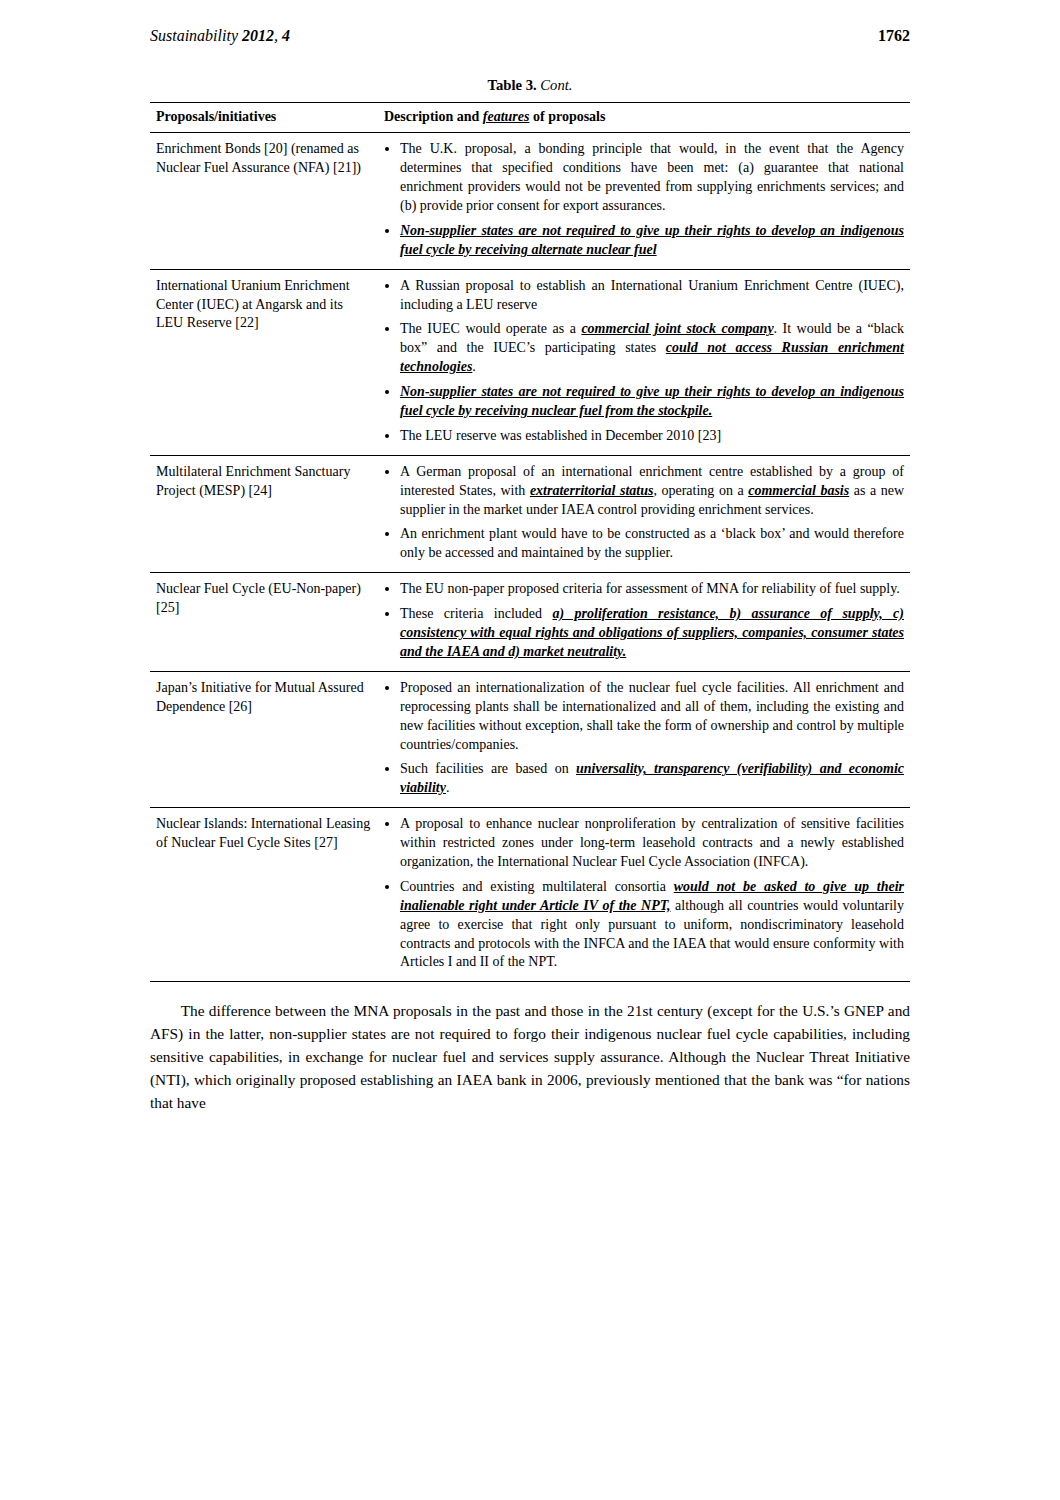Sustainability 2012, 4
1762
Table 3. Cont.
| Proposals/initiatives | Description and features of proposals |
| --- | --- |
| Enrichment Bonds [20] (renamed as Nuclear Fuel Assurance (NFA) [21]) | The U.K. proposal, a bonding principle that would, in the event that the Agency determines that specified conditions have been met: (a) guarantee that national enrichment providers would not be prevented from supplying enrichments services; and (b) provide prior consent for export assurances. Non-supplier states are not required to give up their rights to develop an indigenous fuel cycle by receiving alternate nuclear fuel |
| International Uranium Enrichment Center (IUEC) at Angarsk and its LEU Reserve [22] | A Russian proposal to establish an International Uranium Enrichment Centre (IUEC), including a LEU reserve The IUEC would operate as a commercial joint stock company . It would be a “black box” and the IUEC’s participating states could not access Russian enrichment technologies . Non-supplier states are not required to give up their rights to develop an indigenous fuel cycle by receiving nuclear fuel from the stockpile. The LEU reserve was established in December 2010 [23] |
| Multilateral Enrichment Sanctuary Project (MESP) [24] | A German proposal of an international enrichment centre established by a group of interested States, with extraterritorial status , operating on a commercial basis as a new supplier in the market under IAEA control providing enrichment services. An enrichment plant would have to be constructed as a ‘black box’ and would therefore only be accessed and maintained by the supplier. |
| Nuclear Fuel Cycle (EU-Non-paper) [25] | The EU non-paper proposed criteria for assessment of MNA for reliability of fuel supply. These criteria included a) proliferation resistance, b) assurance of supply, c) consistency with equal rights and obligations of suppliers, companies, consumer states and the IAEA and d) market neutrality. |
| Japan’s Initiative for Mutual Assured Dependence [26] | Proposed an internationalization of the nuclear fuel cycle facilities. All enrichment and reprocessing plants shall be internationalized and all of them, including the existing and new facilities without exception, shall take the form of ownership and control by multiple countries/companies. Such facilities are based on universality, transparency (verifiability) and economic viability . |
| Nuclear Islands: International Leasing of Nuclear Fuel Cycle Sites [27] | A proposal to enhance nuclear nonproliferation by centralization of sensitive facilities within restricted zones under long-term leasehold contracts and a newly established organization, the International Nuclear Fuel Cycle Association (INFCA). Countries and existing multilateral consortia would not be asked to give up their inalienable right under Article IV of the NPT, although all countries would voluntarily agree to exercise that right only pursuant to uniform, nondiscriminatory leasehold contracts and protocols with the INFCA and the IAEA that would ensure conformity with Articles I and II of the NPT. |
The difference between the MNA proposals in the past and those in the 21st century (except for the U.S.’s GNEP and AFS) in the latter, non-supplier states are not required to forgo their indigenous nuclear fuel cycle capabilities, including sensitive capabilities, in exchange for nuclear fuel and services supply assurance. Although the Nuclear Threat Initiative (NTI), which originally proposed establishing an IAEA bank in 2006, previously mentioned that the bank was “for nations that have